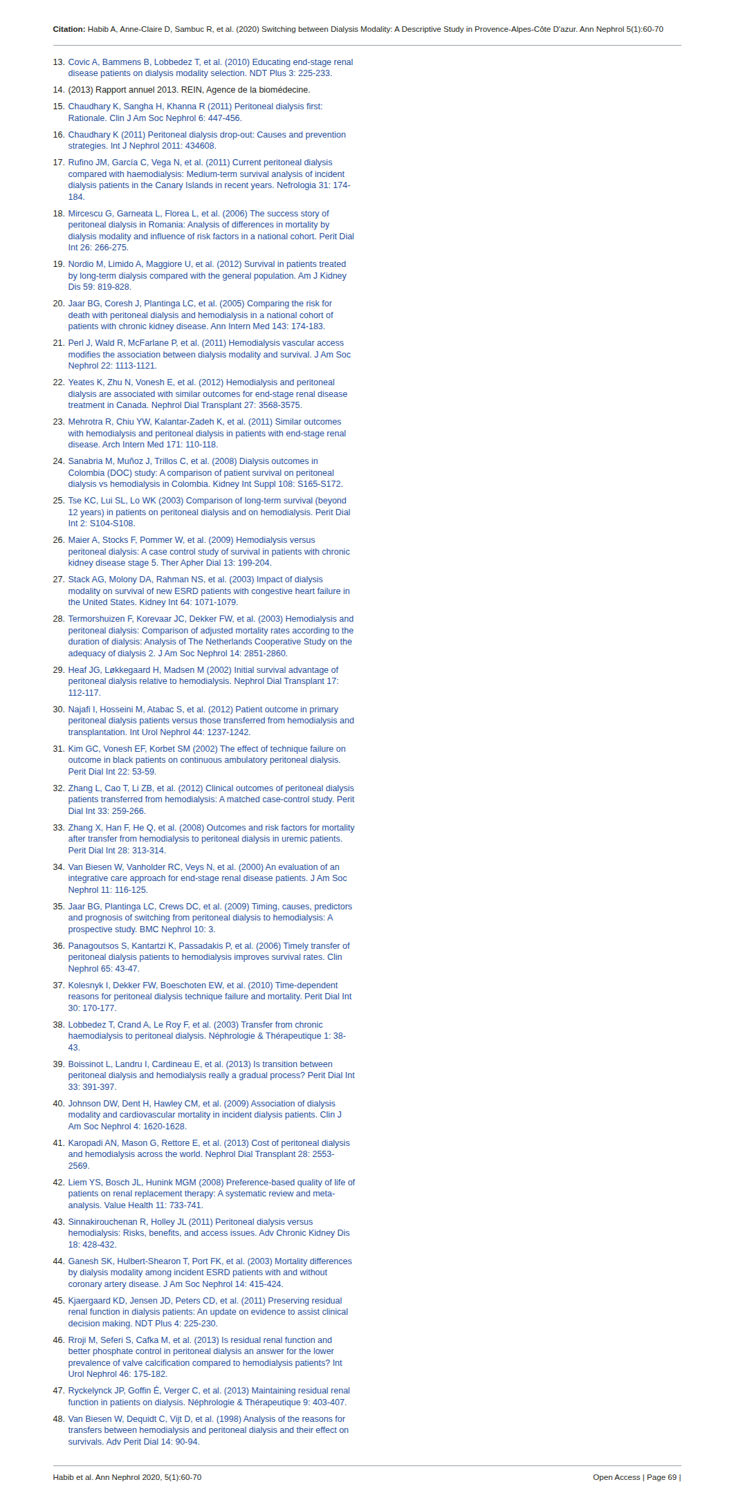Citation: Habib A, Anne-Claire D, Sambuc R, et al. (2020) Switching between Dialysis Modality: A Descriptive Study in Provence-Alpes-Côte D'azur. Ann Nephrol 5(1):60-70
Covic A, Bammens B, Lobbedez T, et al. (2010) Educating end-stage renal disease patients on dialysis modality selection. NDT Plus 3: 225-233.
(2013) Rapport annuel 2013. REIN, Agence de la biomédecine.
Chaudhary K, Sangha H, Khanna R (2011) Peritoneal dialysis first: Rationale. Clin J Am Soc Nephrol 6: 447-456.
Chaudhary K (2011) Peritoneal dialysis drop-out: Causes and prevention strategies. Int J Nephrol 2011: 434608.
Rufino JM, García C, Vega N, et al. (2011) Current peritoneal dialysis compared with haemodialysis: Medium-term survival analysis of incident dialysis patients in the Canary Islands in recent years. Nefrologia 31: 174-184.
Mircescu G, Garneata L, Florea L, et al. (2006) The success story of peritoneal dialysis in Romania: Analysis of differences in mortality by dialysis modality and influence of risk factors in a national cohort. Perit Dial Int 26: 266-275.
Nordio M, Limido A, Maggiore U, et al. (2012) Survival in patients treated by long-term dialysis compared with the general population. Am J Kidney Dis 59: 819-828.
Jaar BG, Coresh J, Plantinga LC, et al. (2005) Comparing the risk for death with peritoneal dialysis and hemodialysis in a national cohort of patients with chronic kidney disease. Ann Intern Med 143: 174-183.
Perl J, Wald R, McFarlane P, et al. (2011) Hemodialysis vascular access modifies the association between dialysis modality and survival. J Am Soc Nephrol 22: 1113-1121.
Yeates K, Zhu N, Vonesh E, et al. (2012) Hemodialysis and peritoneal dialysis are associated with similar outcomes for end-stage renal disease treatment in Canada. Nephrol Dial Transplant 27: 3568-3575.
Mehrotra R, Chiu YW, Kalantar-Zadeh K, et al. (2011) Similar outcomes with hemodialysis and peritoneal dialysis in patients with end-stage renal disease. Arch Intern Med 171: 110-118.
Sanabria M, Muñoz J, Trillos C, et al. (2008) Dialysis outcomes in Colombia (DOC) study: A comparison of patient survival on peritoneal dialysis vs hemodialysis in Colombia. Kidney Int Suppl 108: S165-S172.
Tse KC, Lui SL, Lo WK (2003) Comparison of long-term survival (beyond 12 years) in patients on peritoneal dialysis and on hemodialysis. Perit Dial Int 2: S104-S108.
Maier A, Stocks F, Pommer W, et al. (2009) Hemodialysis versus peritoneal dialysis: A case control study of survival in patients with chronic kidney disease stage 5. Ther Apher Dial 13: 199-204.
Stack AG, Molony DA, Rahman NS, et al. (2003) Impact of dialysis modality on survival of new ESRD patients with congestive heart failure in the United States. Kidney Int 64: 1071-1079.
Termorshuizen F, Korevaar JC, Dekker FW, et al. (2003) Hemodialysis and peritoneal dialysis: Comparison of adjusted mortality rates according to the duration of dialysis: Analysis of The Netherlands Cooperative Study on the adequacy of dialysis 2. J Am Soc Nephrol 14: 2851-2860.
Heaf JG, Løkkegaard H, Madsen M (2002) Initial survival advantage of peritoneal dialysis relative to hemodialysis. Nephrol Dial Transplant 17: 112-117.
Najafi I, Hosseini M, Atabac S, et al. (2012) Patient outcome in primary peritoneal dialysis patients versus those transferred from hemodialysis and transplantation. Int Urol Nephrol 44: 1237-1242.
Kim GC, Vonesh EF, Korbet SM (2002) The effect of technique failure on outcome in black patients on continuous ambulatory peritoneal dialysis. Perit Dial Int 22: 53-59.
Zhang L, Cao T, Li ZB, et al. (2012) Clinical outcomes of peritoneal dialysis patients transferred from hemodialysis: A matched case-control study. Perit Dial Int 33: 259-266.
Zhang X, Han F, He Q, et al. (2008) Outcomes and risk factors for mortality after transfer from hemodialysis to peritoneal dialysis in uremic patients. Perit Dial Int 28: 313-314.
Van Biesen W, Vanholder RC, Veys N, et al. (2000) An evaluation of an integrative care approach for end-stage renal disease patients. J Am Soc Nephrol 11: 116-125.
Jaar BG, Plantinga LC, Crews DC, et al. (2009) Timing, causes, predictors and prognosis of switching from peritoneal dialysis to hemodialysis: A prospective study. BMC Nephrol 10: 3.
Panagoutsos S, Kantartzi K, Passadakis P, et al. (2006) Timely transfer of peritoneal dialysis patients to hemodialysis improves survival rates. Clin Nephrol 65: 43-47.
Kolesnyk I, Dekker FW, Boeschoten EW, et al. (2010) Time-dependent reasons for peritoneal dialysis technique failure and mortality. Perit Dial Int 30: 170-177.
Lobbedez T, Crand A, Le Roy F, et al. (2003) Transfer from chronic haemodialysis to peritoneal dialysis. Néphrologie & Thérapeutique 1: 38-43.
Boissinot L, Landru I, Cardineau E, et al. (2013) Is transition between peritoneal dialysis and hemodialysis really a gradual process? Perit Dial Int 33: 391-397.
Johnson DW, Dent H, Hawley CM, et al. (2009) Association of dialysis modality and cardiovascular mortality in incident dialysis patients. Clin J Am Soc Nephrol 4: 1620-1628.
Karopadi AN, Mason G, Rettore E, et al. (2013) Cost of peritoneal dialysis and hemodialysis across the world. Nephrol Dial Transplant 28: 2553-2569.
Liem YS, Bosch JL, Hunink MGM (2008) Preference-based quality of life of patients on renal replacement therapy: A systematic review and meta-analysis. Value Health 11: 733-741.
Sinnakirouchenan R, Holley JL (2011) Peritoneal dialysis versus hemodialysis: Risks, benefits, and access issues. Adv Chronic Kidney Dis 18: 428-432.
Ganesh SK, Hulbert-Shearon T, Port FK, et al. (2003) Mortality differences by dialysis modality among incident ESRD patients with and without coronary artery disease. J Am Soc Nephrol 14: 415-424.
Kjaergaard KD, Jensen JD, Peters CD, et al. (2011) Preserving residual renal function in dialysis patients: An update on evidence to assist clinical decision making. NDT Plus 4: 225-230.
Rroji M, Seferi S, Cafka M, et al. (2013) Is residual renal function and better phosphate control in peritoneal dialysis an answer for the lower prevalence of valve calcification compared to hemodialysis patients? Int Urol Nephrol 46: 175-182.
Ryckelynck JP, Goffin É, Verger C, et al. (2013) Maintaining residual renal function in patients on dialysis. Néphrologie & Thérapeutique 9: 403-407.
Van Biesen W, Dequidt C, Vijt D, et al. (1998) Analysis of the reasons for transfers between hemodialysis and peritoneal dialysis and their effect on survivals. Adv Perit Dial 14: 90-94.
Habib et al. Ann Nephrol 2020, 5(1):60-70
Open Access | Page 69 |